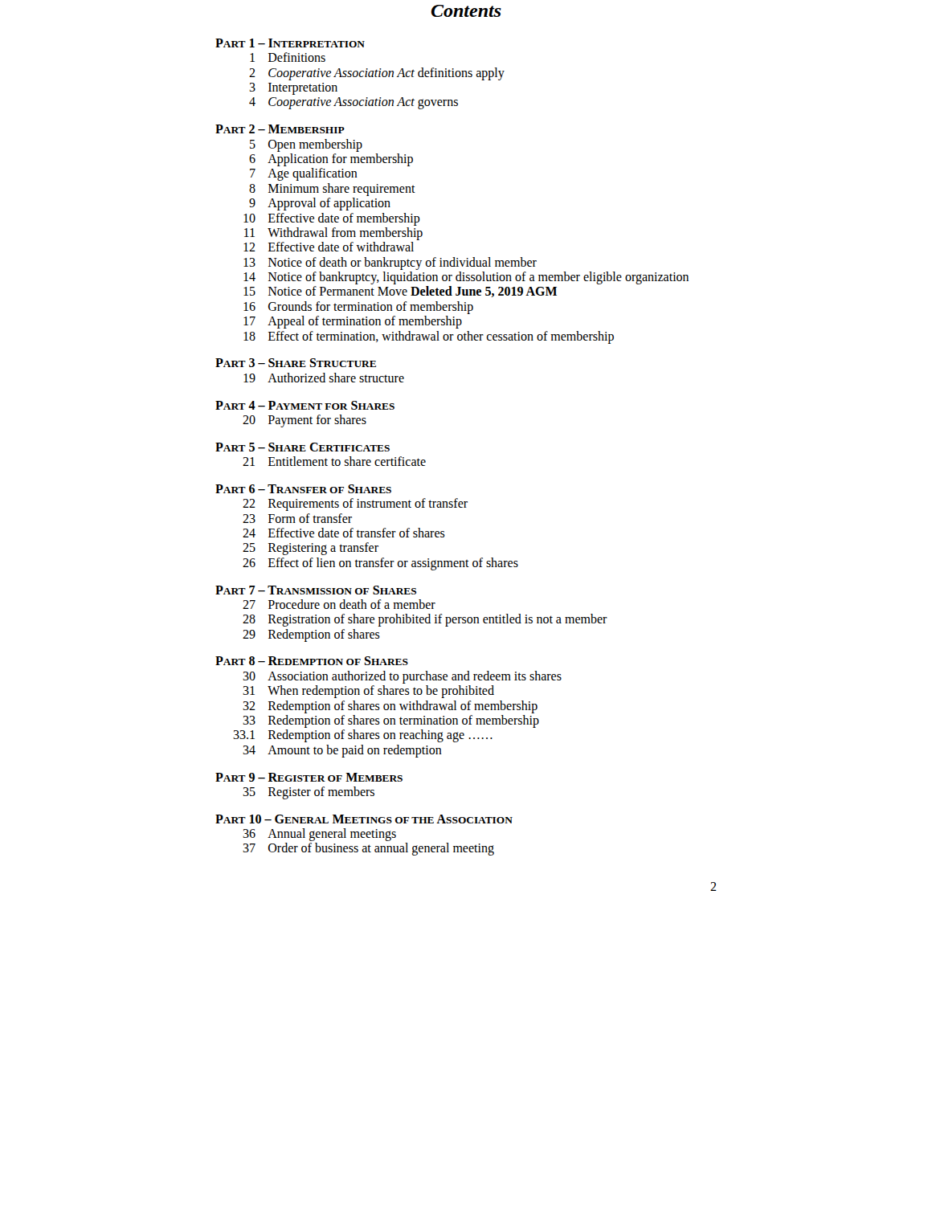Contents
PART 1 – INTERPRETATION
1 Definitions
2 Cooperative Association Act definitions apply
3 Interpretation
4 Cooperative Association Act governs
PART 2 – MEMBERSHIP
5 Open membership
6 Application for membership
7 Age qualification
8 Minimum share requirement
9 Approval of application
10 Effective date of membership
11 Withdrawal from membership
12 Effective date of withdrawal
13 Notice of death or bankruptcy of individual member
14 Notice of bankruptcy, liquidation or dissolution of a member eligible organization
15 Notice of Permanent Move Deleted June 5, 2019 AGM
16 Grounds for termination of membership
17 Appeal of termination of membership
18 Effect of termination, withdrawal or other cessation of membership
PART 3 – SHARE STRUCTURE
19 Authorized share structure
PART 4 – PAYMENT FOR SHARES
20 Payment for shares
PART 5 – SHARE CERTIFICATES
21 Entitlement to share certificate
PART 6 – TRANSFER OF SHARES
22 Requirements of instrument of transfer
23 Form of transfer
24 Effective date of transfer of shares
25 Registering a transfer
26 Effect of lien on transfer or assignment of shares
PART 7 – TRANSMISSION OF SHARES
27 Procedure on death of a member
28 Registration of share prohibited if person entitled is not a member
29 Redemption of shares
PART 8 – REDEMPTION OF SHARES
30 Association authorized to purchase and redeem its shares
31 When redemption of shares to be prohibited
32 Redemption of shares on withdrawal of membership
33 Redemption of shares on termination of membership
33.1 Redemption of shares on reaching age ……
34 Amount to be paid on redemption
PART 9 – REGISTER OF MEMBERS
35 Register of members
PART 10 – GENERAL MEETINGS OF THE ASSOCIATION
36 Annual general meetings
37 Order of business at annual general meeting
2